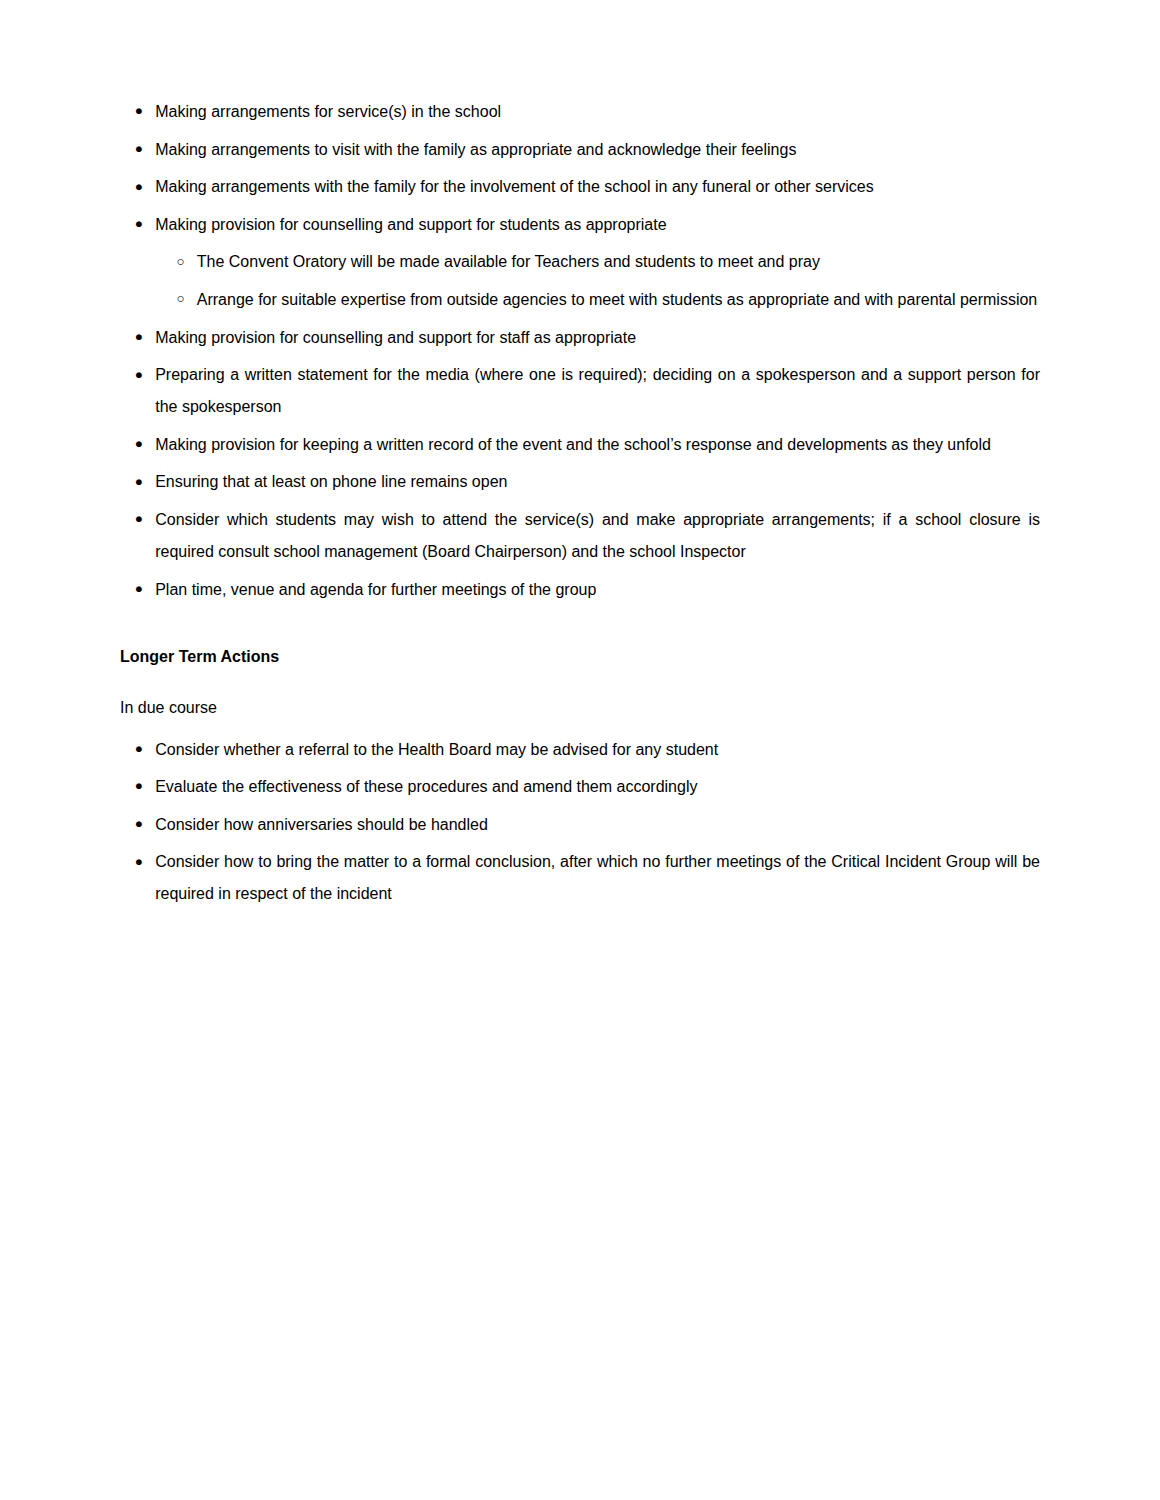Making arrangements for service(s) in the school
Making arrangements to visit with the family as appropriate and acknowledge their feelings
Making arrangements with the family for the involvement of the school in any funeral or other services
Making provision for counselling and support for students as appropriate
The Convent Oratory will be made available for Teachers and students to meet and pray
Arrange for suitable expertise from outside agencies to meet with students as appropriate and with parental permission
Making provision for counselling and support for staff as appropriate
Preparing a written statement for the media (where one is required); deciding on a spokesperson and a support person for the spokesperson
Making provision for keeping a written record of the event and the school’s response and developments as they unfold
Ensuring that at least on phone line remains open
Consider which students may wish to attend the service(s) and make appropriate arrangements; if a school closure is required consult school management (Board Chairperson) and the school Inspector
Plan time, venue and agenda for further meetings of the group
Longer Term Actions
In due course
Consider whether a referral to the Health Board may be advised for any student
Evaluate the effectiveness of these procedures and amend them accordingly
Consider how anniversaries should be handled
Consider how to bring the matter to a formal conclusion, after which no further meetings of the Critical Incident Group will be required in respect of the incident